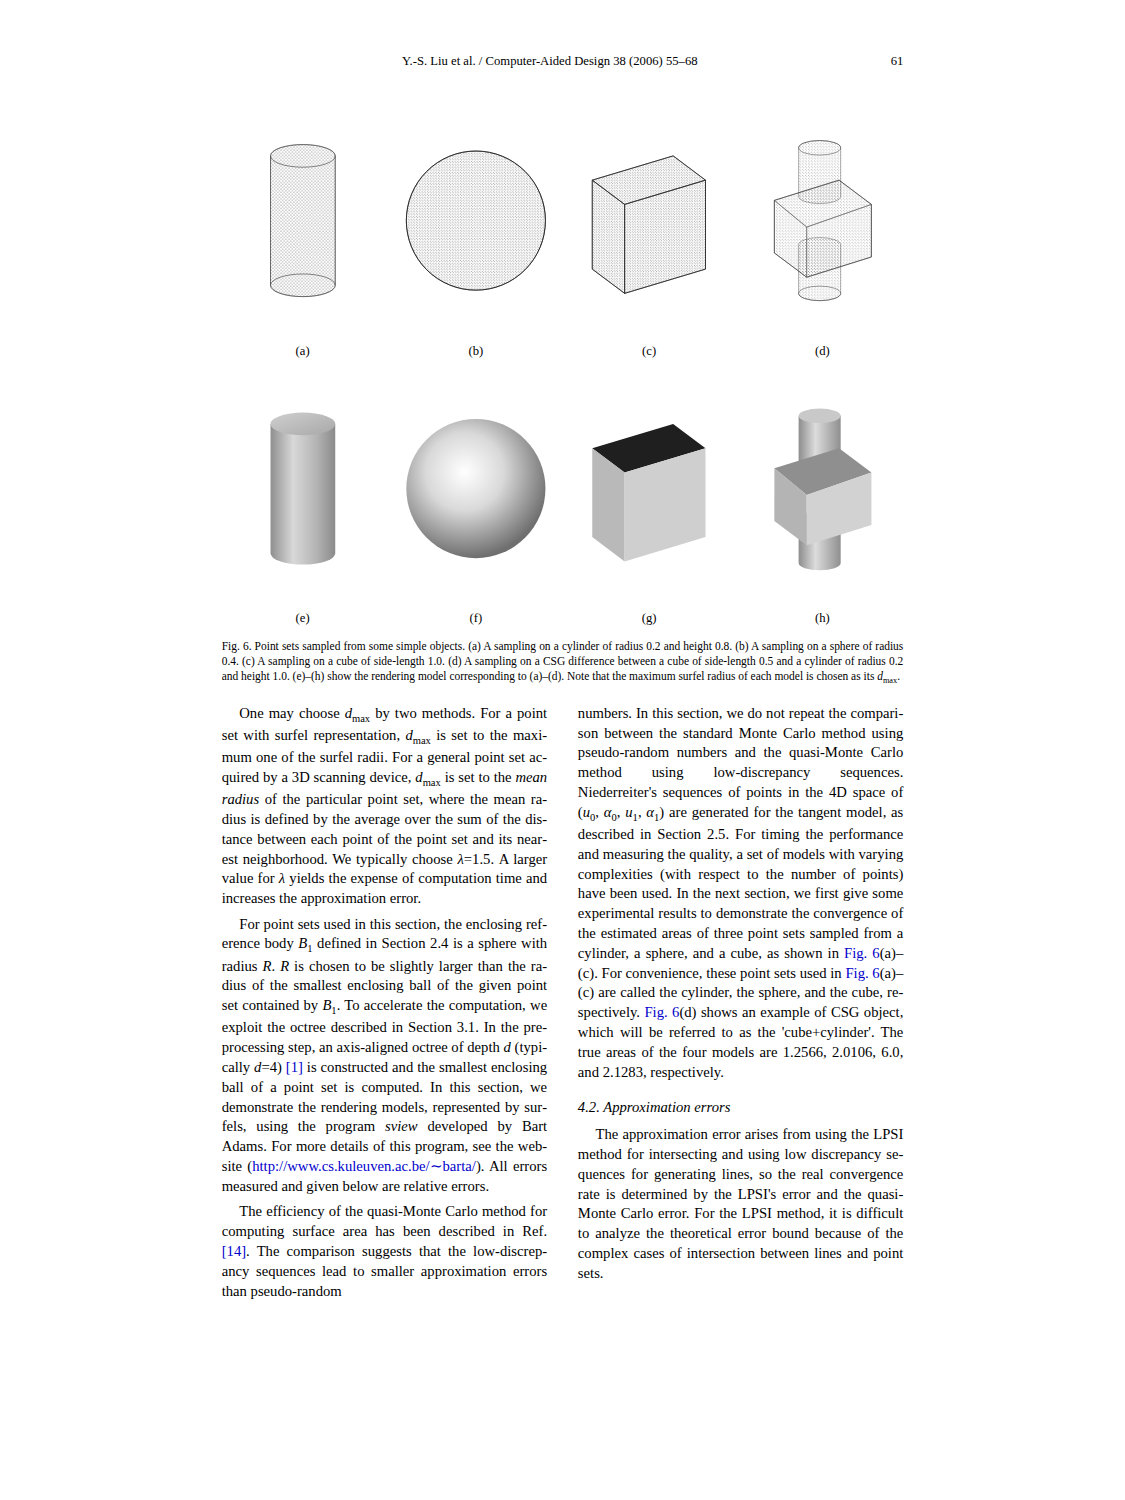Y.-S. Liu et al. / Computer-Aided Design 38 (2006) 55–68
61
(a)
(b)
(c)
(d)
(e)
(f)
(g)
(h)
Fig. 6. Point sets sampled from some simple objects. (a) A sampling on a cylinder of radius 0.2 and height 0.8. (b) A sampling on a sphere of radius 0.4. (c) A sampling on a cube of side-length 1.0. (d) A sampling on a CSG difference between a cube of side-length 0.5 and a cylinder of radius 0.2 and height 1.0. (e)–(h) show the rendering model corresponding to (a)–(d). Note that the maximum surfel radius of each model is chosen as its dmax.
One may choose dmax by two methods. For a point set with surfel representation, dmax is set to the maximum one of the surfel radii. For a general point set acquired by a 3D scanning device, dmax is set to the mean radius of the particular point set, where the mean radius is defined by the average over the sum of the distance between each point of the point set and its nearest neighborhood. We typically choose λ=1.5. A larger value for λ yields the expense of computation time and increases the approximation error.
For point sets used in this section, the enclosing reference body B1 defined in Section 2.4 is a sphere with radius R. R is chosen to be slightly larger than the radius of the smallest enclosing ball of the given point set contained by B1. To accelerate the computation, we exploit the octree described in Section 3.1. In the preprocessing step, an axis-aligned octree of depth d (typically d=4) [1] is constructed and the smallest enclosing ball of a point set is computed. In this section, we demonstrate the rendering models, represented by surfels, using the program sview developed by Bart Adams. For more details of this program, see the website (http://www.cs.kuleuven.ac.be/∼barta/). All errors measured and given below are relative errors.
The efficiency of the quasi-Monte Carlo method for computing surface area has been described in Ref. [14]. The comparison suggests that the low-discrepancy sequences lead to smaller approximation errors than pseudo-random
numbers. In this section, we do not repeat the comparison between the standard Monte Carlo method using pseudo-random numbers and the quasi-Monte Carlo method using low-discrepancy sequences. Niederreiter's sequences of points in the 4D space of (u0, α0, u1, α1) are generated for the tangent model, as described in Section 2.5. For timing the performance and measuring the quality, a set of models with varying complexities (with respect to the number of points) have been used. In the next section, we first give some experimental results to demonstrate the convergence of the estimated areas of three point sets sampled from a cylinder, a sphere, and a cube, as shown in Fig. 6(a)–(c). For convenience, these point sets used in Fig. 6(a)–(c) are called the cylinder, the sphere, and the cube, respectively. Fig. 6(d) shows an example of CSG object, which will be referred to as the 'cube+cylinder'. The true areas of the four models are 1.2566, 2.0106, 6.0, and 2.1283, respectively.
4.2. Approximation errors
The approximation error arises from using the LPSI method for intersecting and using low discrepancy sequences for generating lines, so the real convergence rate is determined by the LPSI's error and the quasi-Monte Carlo error. For the LPSI method, it is difficult to analyze the theoretical error bound because of the complex cases of intersection between lines and point sets.